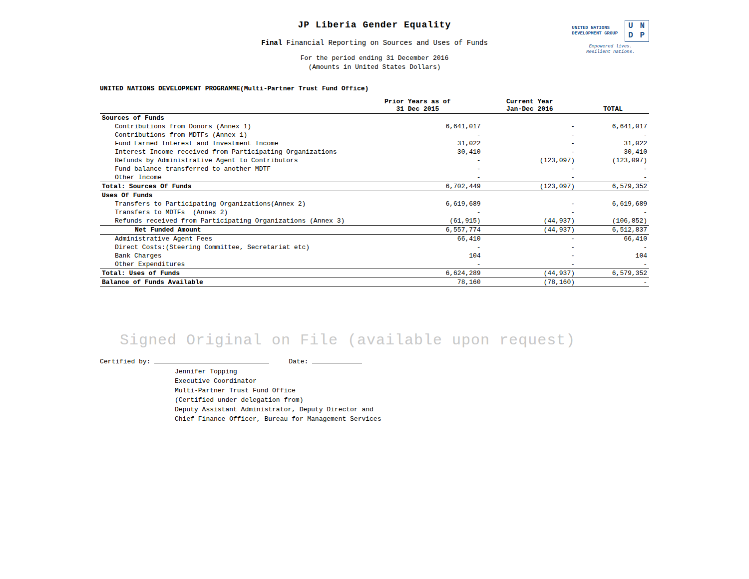UNITED NATIONS
DEVELOPMENT GROUP U N
D P
Empowered lives.
Resilient nations.
JP Liberia Gender Equality
Final Financial Reporting on Sources and Uses of Funds
For the period ending 31 December 2016
(Amounts in United States Dollars)
UNITED NATIONS DEVELOPMENT PROGRAMME(Multi-Partner Trust Fund Office)
| | Prior Years as of 31 Dec 2015 | Current Year Jan-Dec 2016 | TOTAL |
| --- | --- | --- | --- |
| Sources of Funds | | | |
| Contributions from Donors (Annex 1) | 6,641,017 | - | 6,641,017 |
| Contributions from MDTFs (Annex 1) | - | - | - |
| Fund Earned Interest and Investment Income | 31,022 | - | 31,022 |
| Interest Income received from Participating Organizations | 30,410 | - | 30,410 |
| Refunds by Administrative Agent to Contributors | - | (123,097) | (123,097) |
| Fund balance transferred to another MDTF | - | - | - |
| Other Income | - | - | - |
| Total: Sources Of Funds | 6,702,449 | (123,097) | 6,579,352 |
| Uses Of Funds | | | |
| Transfers to Participating Organizations(Annex 2) | 6,619,689 | - | 6,619,689 |
| Transfers to MDTFs (Annex 2) | - | - | - |
| Refunds received from Participating Organizations (Annex 3) | (61,915) | (44,937) | (106,852) |
| Net Funded Amount | 6,557,774 | (44,937) | 6,512,837 |
| Administrative Agent Fees | 66,410 | - | 66,410 |
| Direct Costs:(Steering Committee, Secretariat etc) | - | - | - |
| Bank Charges | 104 | - | 104 |
| Other Expenditures | - | - | - |
| Total: Uses of Funds | 6,624,289 | (44,937) | 6,579,352 |
| Balance of Funds Available | 78,160 | (78,160) | - |
Signed Original on File (available upon request)
Certified by: Date:
Jennifer Topping
Executive Coordinator
Multi-Partner Trust Fund Office
(Certified under delegation from)
Deputy Assistant Administrator, Deputy Director and
Chief Finance Officer, Bureau for Management Services